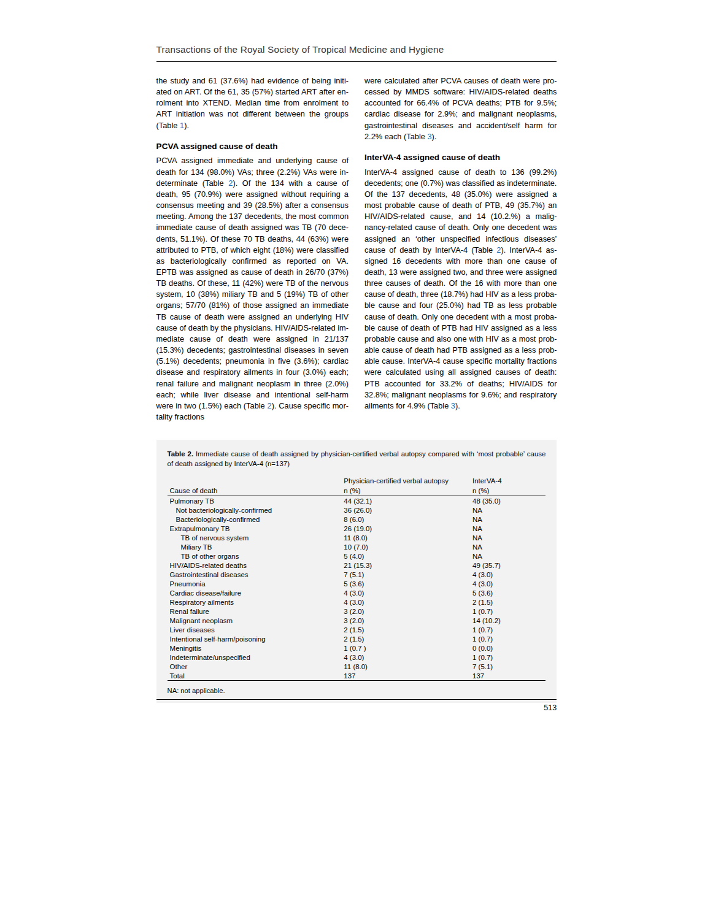Transactions of the Royal Society of Tropical Medicine and Hygiene
the study and 61 (37.6%) had evidence of being initiated on ART. Of the 61, 35 (57%) started ART after enrolment into XTEND. Median time from enrolment to ART initiation was not different between the groups (Table 1).
PCVA assigned cause of death
PCVA assigned immediate and underlying cause of death for 134 (98.0%) VAs; three (2.2%) VAs were indeterminate (Table 2). Of the 134 with a cause of death, 95 (70.9%) were assigned without requiring a consensus meeting and 39 (28.5%) after a consensus meeting. Among the 137 decedents, the most common immediate cause of death assigned was TB (70 decedents, 51.1%). Of these 70 TB deaths, 44 (63%) were attributed to PTB, of which eight (18%) were classified as bacteriologically confirmed as reported on VA. EPTB was assigned as cause of death in 26/70 (37%) TB deaths. Of these, 11 (42%) were TB of the nervous system, 10 (38%) miliary TB and 5 (19%) TB of other organs; 57/70 (81%) of those assigned an immediate TB cause of death were assigned an underlying HIV cause of death by the physicians. HIV/AIDS-related immediate cause of death were assigned in 21/137 (15.3%) decedents; gastrointestinal diseases in seven (5.1%) decedents; pneumonia in five (3.6%); cardiac disease and respiratory ailments in four (3.0%) each; renal failure and malignant neoplasm in three (2.0%) each; while liver disease and intentional self-harm were in two (1.5%) each (Table 2). Cause specific mortality fractions
were calculated after PCVA causes of death were processed by MMDS software: HIV/AIDS-related deaths accounted for 66.4% of PCVA deaths; PTB for 9.5%; cardiac disease for 2.9%; and malignant neoplasms, gastrointestinal diseases and accident/self harm for 2.2% each (Table 3).
InterVA-4 assigned cause of death
InterVA-4 assigned cause of death to 136 (99.2%) decedents; one (0.7%) was classified as indeterminate. Of the 137 decedents, 48 (35.0%) were assigned a most probable cause of death of PTB, 49 (35.7%) an HIV/AIDS-related cause, and 14 (10.2.%) a malignancy-related cause of death. Only one decedent was assigned an ‘other unspecified infectious diseases’ cause of death by InterVA-4 (Table 2). InterVA-4 assigned 16 decedents with more than one cause of death, 13 were assigned two, and three were assigned three causes of death. Of the 16 with more than one cause of death, three (18.7%) had HIV as a less probable cause and four (25.0%) had TB as less probable cause of death. Only one decedent with a most probable cause of death of PTB had HIV assigned as a less probable cause and also one with HIV as a most probable cause of death had PTB assigned as a less probable cause. InterVA-4 cause specific mortality fractions were calculated using all assigned causes of death: PTB accounted for 33.2% of deaths; HIV/AIDS for 32.8%; malignant neoplasms for 9.6%; and respiratory ailments for 4.9% (Table 3).
Table 2. Immediate cause of death assigned by physician-certified verbal autopsy compared with ‘most probable’ cause of death assigned by InterVA-4 (n=137)
| | Physician-certified verbal autopsy | InterVA-4 |
| --- | --- | --- |
| Cause of death | n (%) | n (%) |
| Pulmonary TB | 44 (32.1) | 48 (35.0) |
| Not bacteriologically-confirmed | 36 (26.0) | NA |
| Bacteriologically-confirmed | 8 (6.0) | NA |
| Extrapulmonary TB | 26 (19.0) | NA |
| TB of nervous system | 11 (8.0) | NA |
| Miliary TB | 10 (7.0) | NA |
| TB of other organs | 5 (4.0) | NA |
| HIV/AIDS-related deaths | 21 (15.3) | 49 (35.7) |
| Gastrointestinal diseases | 7 (5.1) | 4 (3.0) |
| Pneumonia | 5 (3.6) | 4 (3.0) |
| Cardiac disease/failure | 4 (3.0) | 5 (3.6) |
| Respiratory ailments | 4 (3.0) | 2 (1.5) |
| Renal failure | 3 (2.0) | 1 (0.7) |
| Malignant neoplasm | 3 (2.0) | 14 (10.2) |
| Liver diseases | 2 (1.5) | 1 (0.7) |
| Intentional self-harm/poisoning | 2 (1.5) | 1 (0.7) |
| Meningitis | 1 (0.7 ) | 0 (0.0) |
| Indeterminate/unspecified | 4 (3.0) | 1 (0.7) |
| Other | 11 (8.0) | 7 (5.1) |
| Total | 137 | 137 |
NA: not applicable.
513